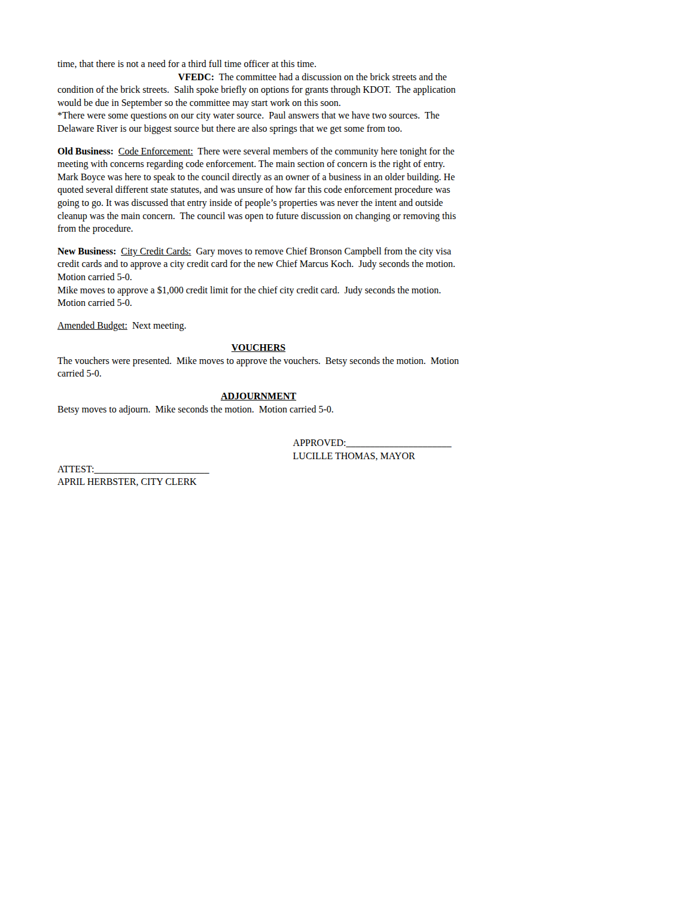time, that there is not a need for a third full time officer at this time.
VFEDC: The committee had a discussion on the brick streets and the condition of the brick streets. Salih spoke briefly on options for grants through KDOT. The application would be due in September so the committee may start work on this soon.
*There were some questions on our city water source. Paul answers that we have two sources. The Delaware River is our biggest source but there are also springs that we get some from too.
Old Business: Code Enforcement: There were several members of the community here tonight for the meeting with concerns regarding code enforcement. The main section of concern is the right of entry. Mark Boyce was here to speak to the council directly as an owner of a business in an older building. He quoted several different state statutes, and was unsure of how far this code enforcement procedure was going to go. It was discussed that entry inside of people’s properties was never the intent and outside cleanup was the main concern. The council was open to future discussion on changing or removing this from the procedure.
New Business: City Credit Cards: Gary moves to remove Chief Bronson Campbell from the city visa credit cards and to approve a city credit card for the new Chief Marcus Koch. Judy seconds the motion. Motion carried 5-0.
Mike moves to approve a $1,000 credit limit for the chief city credit card. Judy seconds the motion. Motion carried 5-0.
Amended Budget: Next meeting.
VOUCHERS
The vouchers were presented. Mike moves to approve the vouchers. Betsy seconds the motion. Motion carried 5-0.
ADJOURNMENT
Betsy moves to adjourn. Mike seconds the motion. Motion carried 5-0.
APPROVED:______________________
LUCILLE THOMAS, MAYOR
ATTEST:________________________
APRIL HERBSTER, CITY CLERK